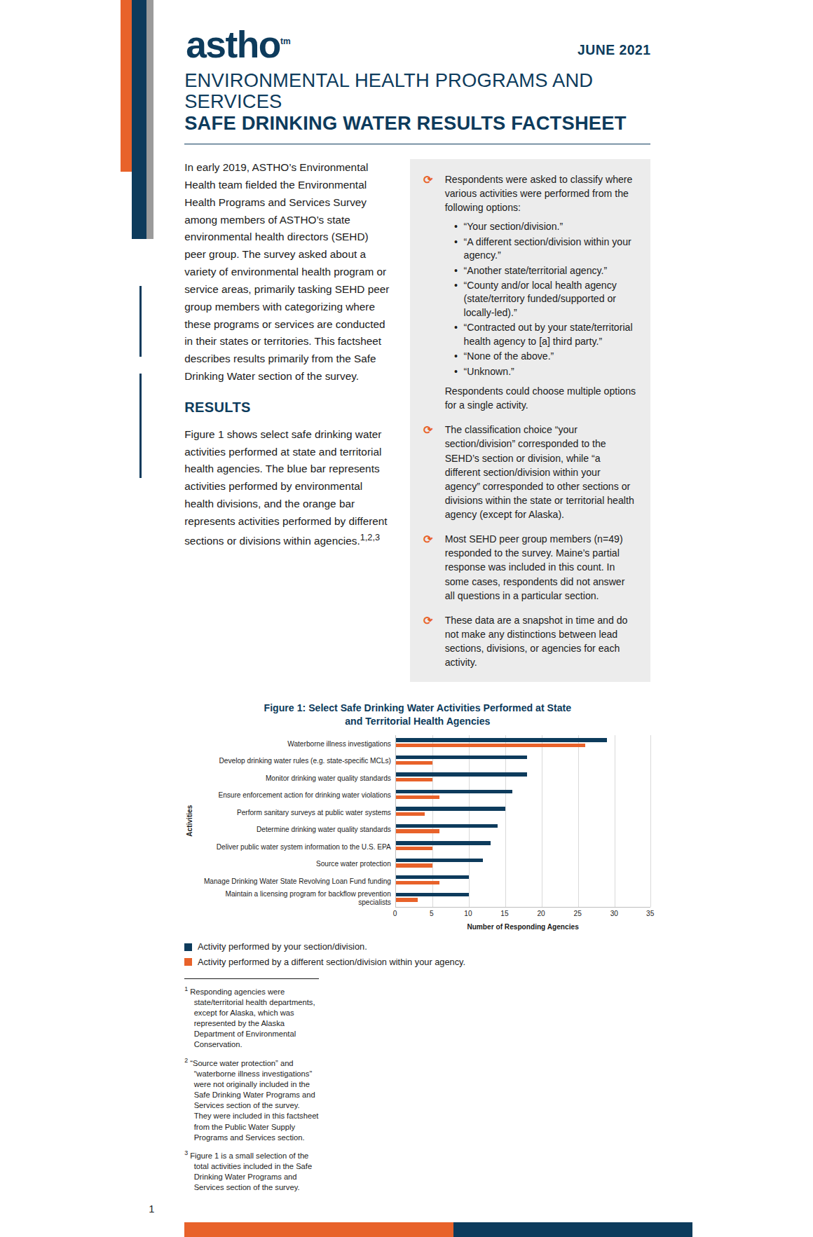asthotm
JUNE 2021
ENVIRONMENTAL HEALTH PROGRAMS AND SERVICES SAFE DRINKING WATER RESULTS FACTSHEET
In early 2019, ASTHO’s Environmental Health team fielded the Environmental Health Programs and Services Survey among members of ASTHO’s state environmental health directors (SEHD) peer group. The survey asked about a variety of environmental health program or service areas, primarily tasking SEHD peer group members with categorizing where these programs or services are conducted in their states or territories. This factsheet describes results primarily from the Safe Drinking Water section of the survey.
RESULTS
Figure 1 shows select safe drinking water activities performed at state and territorial health agencies. The blue bar represents activities performed by environmental health divisions, and the orange bar represents activities performed by different sections or divisions within agencies.1,2,3
⟳
Respondents were asked to classify where various activities were performed from the following options:
“Your section/division.”
“A different section/division within your agency.”
“Another state/territorial agency.”
“County and/or local health agency (state/territory funded/supported or locally-led).”
“Contracted out by your state/territorial health agency to [a] third party.”
“None of the above.”
“Unknown.”
Respondents could choose multiple options for a single activity.
⟳
The classification choice “your section/division” corresponded to the SEHD’s section or division, while “a different section/division within your agency” corresponded to other sections or divisions within the state or territorial health agency (except for Alaska).
⟳
Most SEHD peer group members (n=49) responded to the survey. Maine’s partial response was included in this count. In some cases, respondents did not answer all questions in a particular section.
⟳
These data are a snapshot in time and do not make any distinctions between lead sections, divisions, or agencies for each activity.
Figure 1: Select Safe Drinking Water Activities Performed at State
and Territorial Health Agencies
Activities
Waterborne illness investigations
Develop drinking water rules (e.g. state-specific MCLs)
Monitor drinking water quality standards
Ensure enforcement action for drinking water violations
Perform sanitary surveys at public water systems
Determine drinking water quality standards
Deliver public water system information to the U.S. EPA
Source water protection
Manage Drinking Water State Revolving Loan Fund funding
Maintain a licensing program for backflow prevention specialists
0 5 10 15 20 25 30 35
Number of Responding Agencies
Activity performed by your section/division.
Activity performed by a different section/division within your agency.
1 Responding agencies were state/territorial health departments, except for Alaska, which was represented by the Alaska Department of Environmental Conservation.
2 “Source water protection” and “waterborne illness investigations” were not originally included in the Safe Drinking Water Programs and Services section of the survey. They were included in this factsheet from the Public Water Supply Programs and Services section.
3 Figure 1 is a small selection of the total activities included in the Safe Drinking Water Programs and Services section of the survey.
1